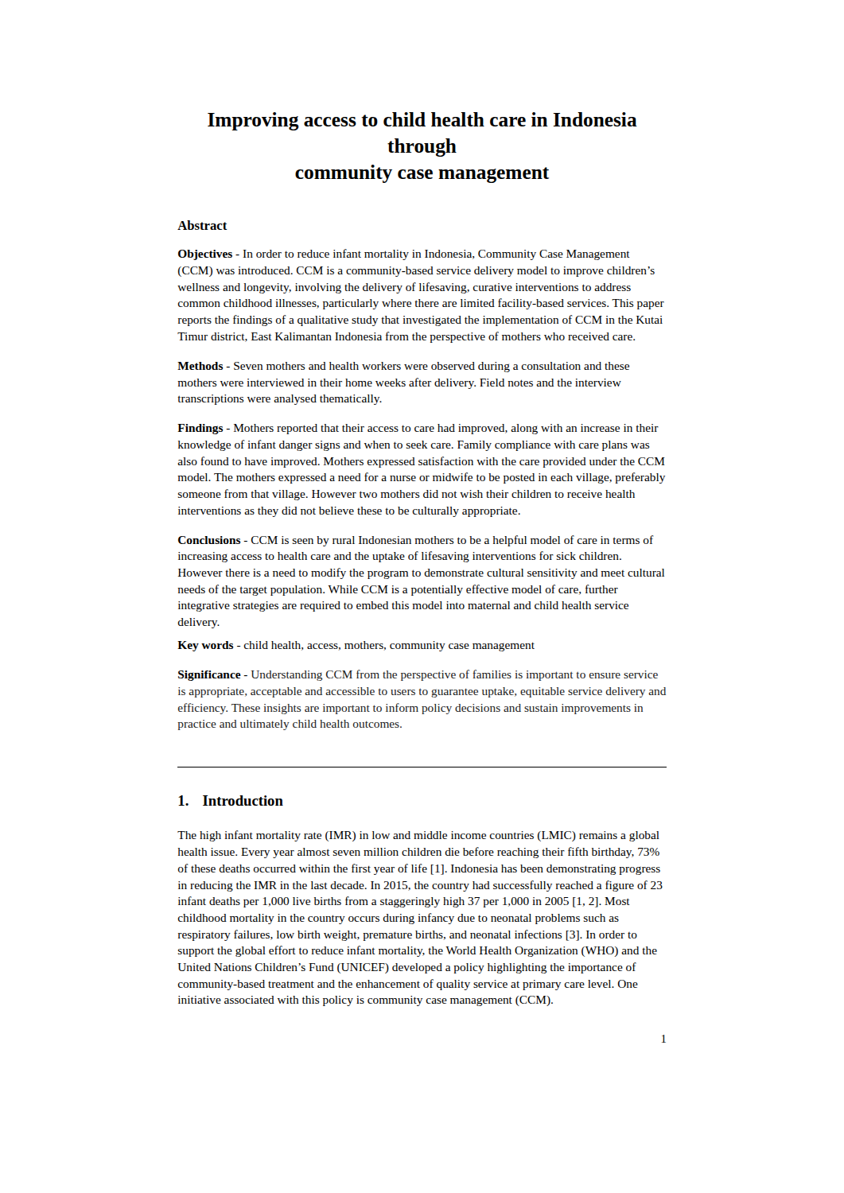Improving access to child health care in Indonesia through
community case management
Abstract
Objectives - In order to reduce infant mortality in Indonesia, Community Case Management (CCM) was introduced. CCM is a community-based service delivery model to improve children’s wellness and longevity, involving the delivery of lifesaving, curative interventions to address common childhood illnesses, particularly where there are limited facility-based services. This paper reports the findings of a qualitative study that investigated the implementation of CCM in the Kutai Timur district, East Kalimantan Indonesia from the perspective of mothers who received care.
Methods - Seven mothers and health workers were observed during a consultation and these mothers were interviewed in their home weeks after delivery. Field notes and the interview transcriptions were analysed thematically.
Findings - Mothers reported that their access to care had improved, along with an increase in their knowledge of infant danger signs and when to seek care. Family compliance with care plans was also found to have improved. Mothers expressed satisfaction with the care provided under the CCM model. The mothers expressed a need for a nurse or midwife to be posted in each village, preferably someone from that village. However two mothers did not wish their children to receive health interventions as they did not believe these to be culturally appropriate.
Conclusions - CCM is seen by rural Indonesian mothers to be a helpful model of care in terms of increasing access to health care and the uptake of lifesaving interventions for sick children. However there is a need to modify the program to demonstrate cultural sensitivity and meet cultural needs of the target population. While CCM is a potentially effective model of care, further integrative strategies are required to embed this model into maternal and child health service delivery.
Key words - child health, access, mothers, community case management
Significance - Understanding CCM from the perspective of families is important to ensure service is appropriate, acceptable and accessible to users to guarantee uptake, equitable service delivery and efficiency. These insights are important to inform policy decisions and sustain improvements in practice and ultimately child health outcomes.
1. Introduction
The high infant mortality rate (IMR) in low and middle income countries (LMIC) remains a global health issue. Every year almost seven million children die before reaching their fifth birthday, 73% of these deaths occurred within the first year of life [1]. Indonesia has been demonstrating progress in reducing the IMR in the last decade. In 2015, the country had successfully reached a figure of 23 infant deaths per 1,000 live births from a staggeringly high 37 per 1,000 in 2005 [1, 2]. Most childhood mortality in the country occurs during infancy due to neonatal problems such as respiratory failures, low birth weight, premature births, and neonatal infections [3]. In order to support the global effort to reduce infant mortality, the World Health Organization (WHO) and the United Nations Children’s Fund (UNICEF) developed a policy highlighting the importance of community-based treatment and the enhancement of quality service at primary care level. One initiative associated with this policy is community case management (CCM).
1